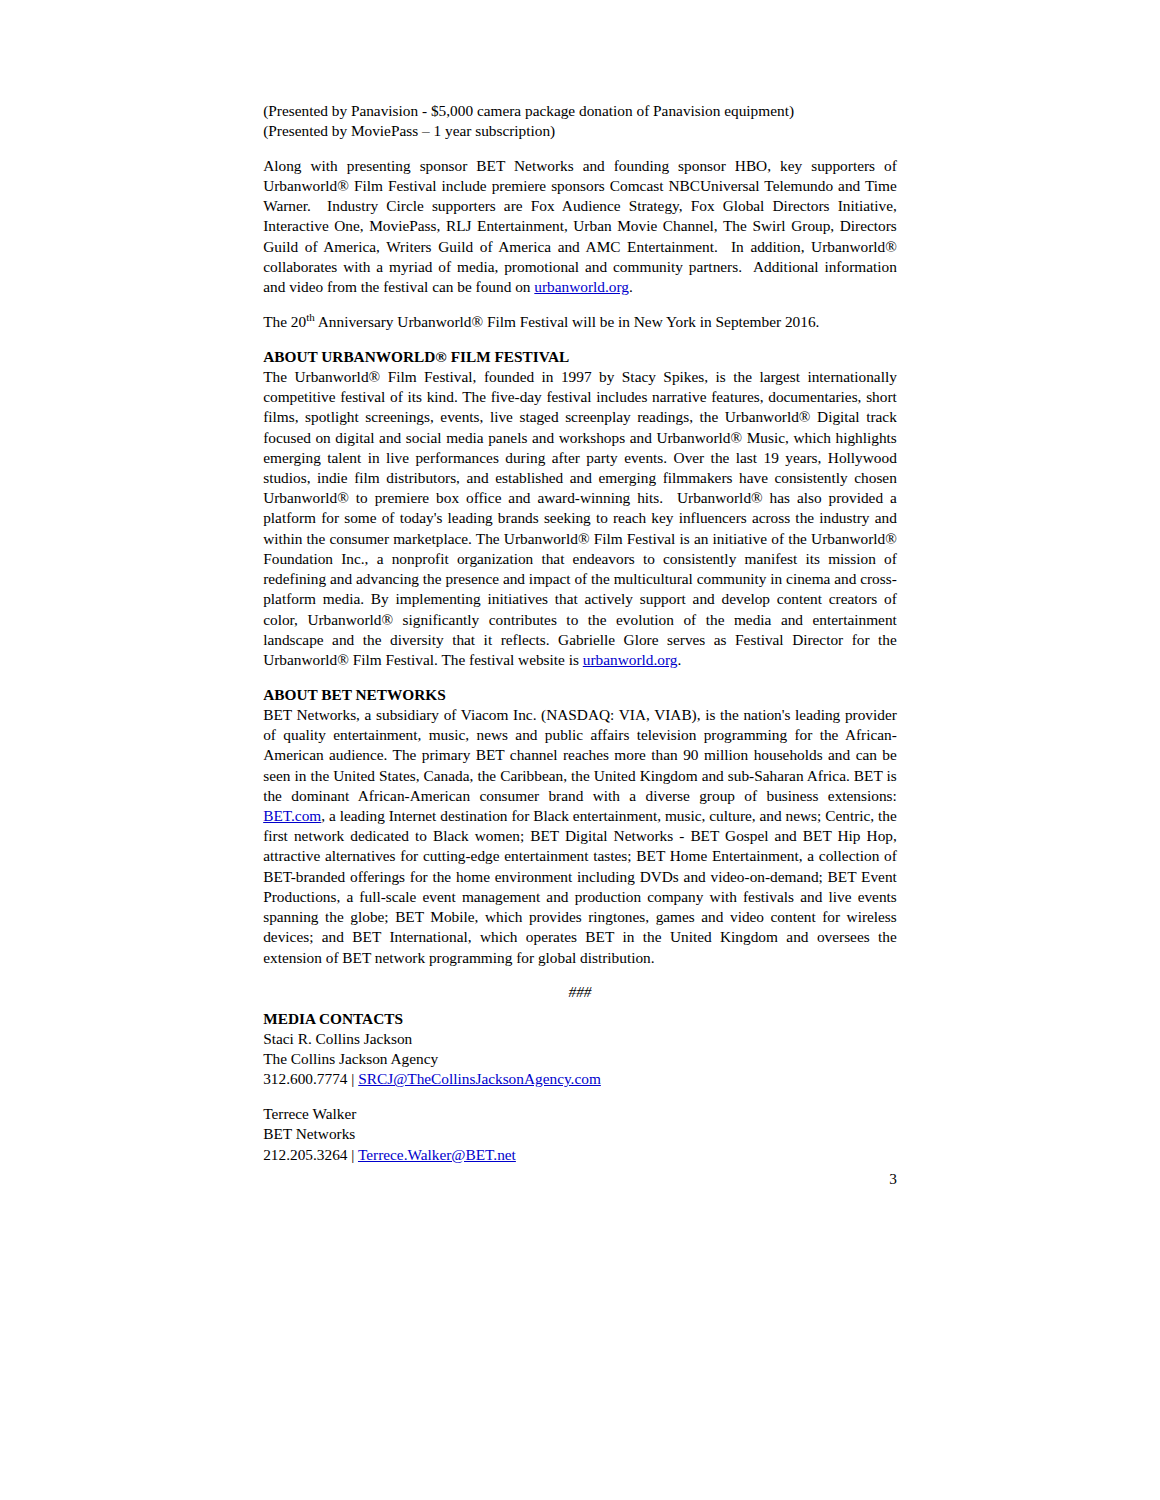(Presented by Panavision - $5,000 camera package donation of Panavision equipment)
(Presented by MoviePass – 1 year subscription)
Along with presenting sponsor BET Networks and founding sponsor HBO, key supporters of Urbanworld® Film Festival include premiere sponsors Comcast NBCUniversal Telemundo and Time Warner. Industry Circle supporters are Fox Audience Strategy, Fox Global Directors Initiative, Interactive One, MoviePass, RLJ Entertainment, Urban Movie Channel, The Swirl Group, Directors Guild of America, Writers Guild of America and AMC Entertainment. In addition, Urbanworld® collaborates with a myriad of media, promotional and community partners. Additional information and video from the festival can be found on urbanworld.org.
The 20th Anniversary Urbanworld® Film Festival will be in New York in September 2016.
ABOUT URBANWORLD® FILM FESTIVAL
The Urbanworld® Film Festival, founded in 1997 by Stacy Spikes, is the largest internationally competitive festival of its kind. The five-day festival includes narrative features, documentaries, short films, spotlight screenings, events, live staged screenplay readings, the Urbanworld® Digital track focused on digital and social media panels and workshops and Urbanworld® Music, which highlights emerging talent in live performances during after party events. Over the last 19 years, Hollywood studios, indie film distributors, and established and emerging filmmakers have consistently chosen Urbanworld® to premiere box office and award-winning hits. Urbanworld® has also provided a platform for some of today's leading brands seeking to reach key influencers across the industry and within the consumer marketplace. The Urbanworld® Film Festival is an initiative of the Urbanworld® Foundation Inc., a nonprofit organization that endeavors to consistently manifest its mission of redefining and advancing the presence and impact of the multicultural community in cinema and cross-platform media. By implementing initiatives that actively support and develop content creators of color, Urbanworld® significantly contributes to the evolution of the media and entertainment landscape and the diversity that it reflects. Gabrielle Glore serves as Festival Director for the Urbanworld® Film Festival. The festival website is urbanworld.org.
ABOUT BET NETWORKS
BET Networks, a subsidiary of Viacom Inc. (NASDAQ: VIA, VIAB), is the nation's leading provider of quality entertainment, music, news and public affairs television programming for the African-American audience. The primary BET channel reaches more than 90 million households and can be seen in the United States, Canada, the Caribbean, the United Kingdom and sub-Saharan Africa. BET is the dominant African-American consumer brand with a diverse group of business extensions: BET.com, a leading Internet destination for Black entertainment, music, culture, and news; Centric, the first network dedicated to Black women; BET Digital Networks - BET Gospel and BET Hip Hop, attractive alternatives for cutting-edge entertainment tastes; BET Home Entertainment, a collection of BET-branded offerings for the home environment including DVDs and video-on-demand; BET Event Productions, a full-scale event management and production company with festivals and live events spanning the globe; BET Mobile, which provides ringtones, games and video content for wireless devices; and BET International, which operates BET in the United Kingdom and oversees the extension of BET network programming for global distribution.
###
MEDIA CONTACTS
Staci R. Collins Jackson
The Collins Jackson Agency
312.600.7774 | SRCJ@TheCollinsJacksonAgency.com
Terrece Walker
BET Networks
212.205.3264 | Terrece.Walker@BET.net
3